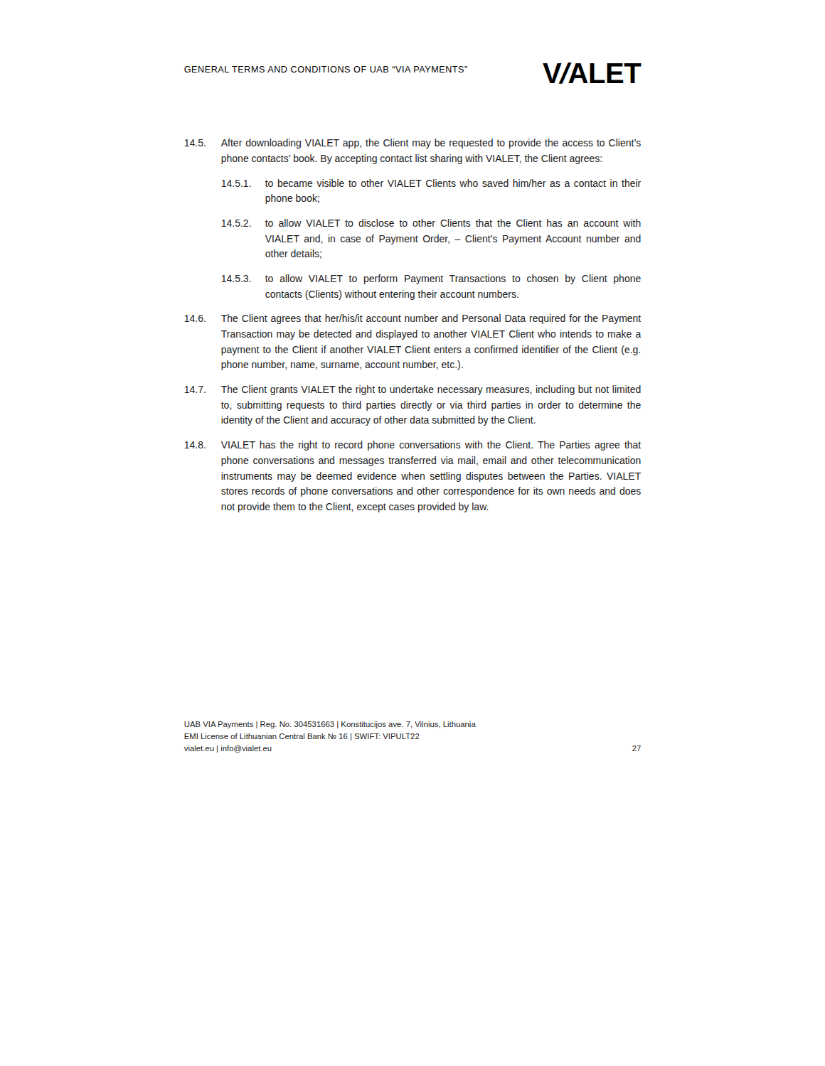General terms and conditions of UAB “VIA Payments”
V/ALET
14.5.
After downloading VIALET app, the Client may be requested to provide the access to Client’s phone contacts’ book. By accepting contact list sharing with VIALET, the Client agrees:
14.5.1.
to became visible to other VIALET Clients who saved him/her as a contact in their phone book;
14.5.2.
to allow VIALET to disclose to other Clients that the Client has an account with VIALET and, in case of Payment Order, – Client’s Payment Account number and other details;
14.5.3.
to allow VIALET to perform Payment Transactions to chosen by Client phone contacts (Clients) without entering their account numbers.
14.6.
The Client agrees that her/his/it account number and Personal Data required for the Payment Transaction may be detected and displayed to another VIALET Client who intends to make a payment to the Client if another VIALET Client enters a confirmed identifier of the Client (e.g. phone number, name, surname, account number, etc.).
14.7.
The Client grants VIALET the right to undertake necessary measures, including but not limited to, submitting requests to third parties directly or via third parties in order to determine the identity of the Client and accuracy of other data submitted by the Client.
14.8.
VIALET has the right to record phone conversations with the Client. The Parties agree that phone conversations and messages transferred via mail, email and other telecommunication instruments may be deemed evidence when settling disputes between the Parties. VIALET stores records of phone conversations and other correspondence for its own needs and does not provide them to the Client, except cases provided by law.
UAB VIA Payments | Reg. No. 304531663 | Konstitucijos ave. 7, Vilnius, Lithuania
EMI License of Lithuanian Central Bank № 16 | SWIFT: VIPULT22
vialet.eu | info@vialet.eu
27